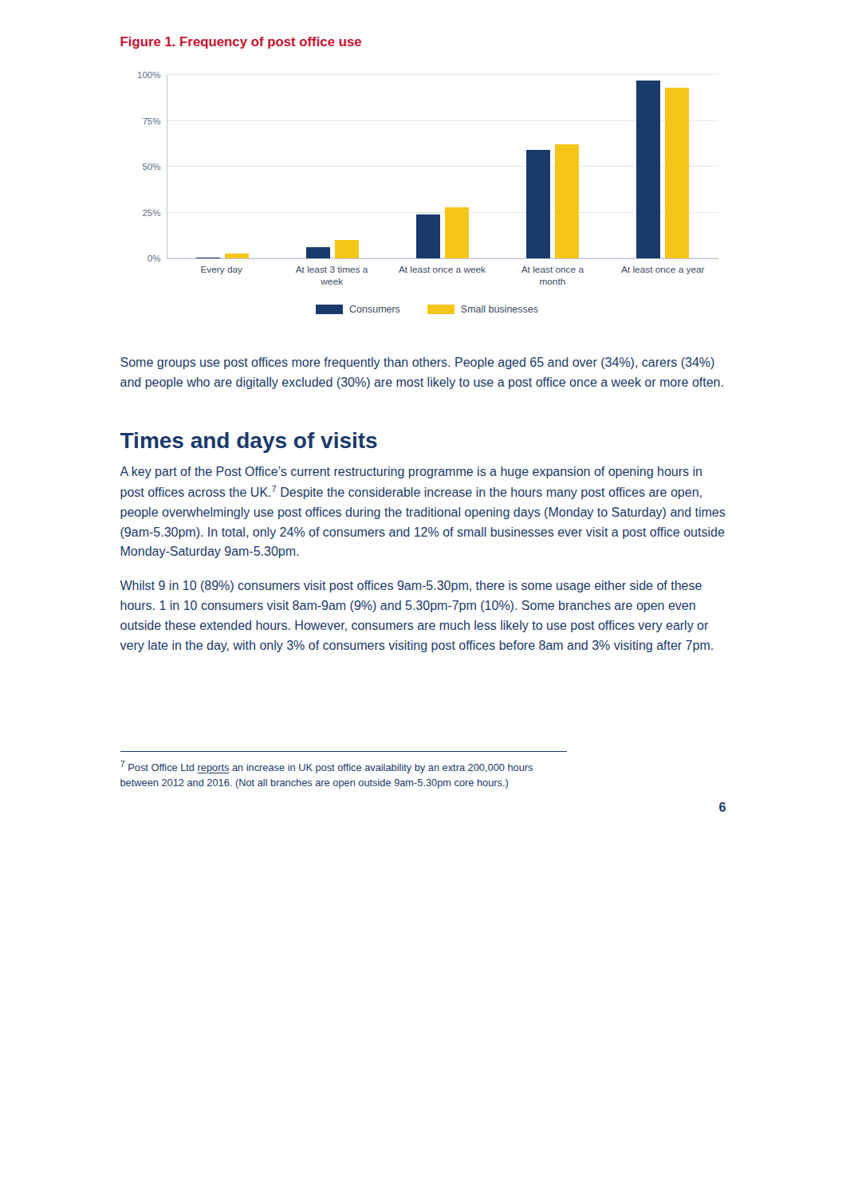Figure 1. Frequency of post office use
100%
75%
50%
25%
0%
Every day
At least 3 times a week
At least once a week
At least once a month
At least once a year
Consumers
Small businesses
Some groups use post offices more frequently than others. People aged 65 and over (34%), carers (34%) and people who are digitally excluded (30%) are most likely to use a post office once a week or more often.
Times and days of visits
A key part of the Post Office’s current restructuring programme is a huge expansion of opening hours in post offices across the UK.7 Despite the considerable increase in the hours many post offices are open, people overwhelmingly use post offices during the traditional opening days (Monday to Saturday) and times (9am-5.30pm). In total, only 24% of consumers and 12% of small businesses ever visit a post office outside Monday-Saturday 9am-5.30pm.
Whilst 9 in 10 (89%) consumers visit post offices 9am-5.30pm, there is some usage either side of these hours. 1 in 10 consumers visit 8am-9am (9%) and 5.30pm-7pm (10%). Some branches are open even outside these extended hours. However, consumers are much less likely to use post offices very early or very late in the day, with only 3% of consumers visiting post offices before 8am and 3% visiting after 7pm.
7 Post Office Ltd reports an increase in UK post office availability by an extra 200,000 hours between 2012 and 2016. (Not all branches are open outside 9am-5.30pm core hours.)
6